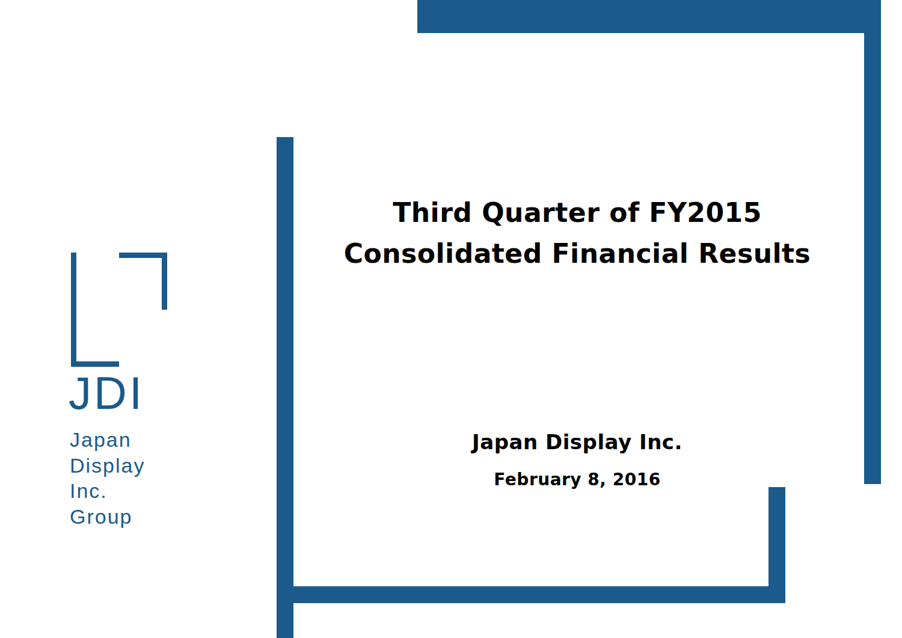JDI
Japan
Display
Inc.
Group
Third Quarter of FY2015
Consolidated Financial Results
Japan Display Inc.
February 8, 2016